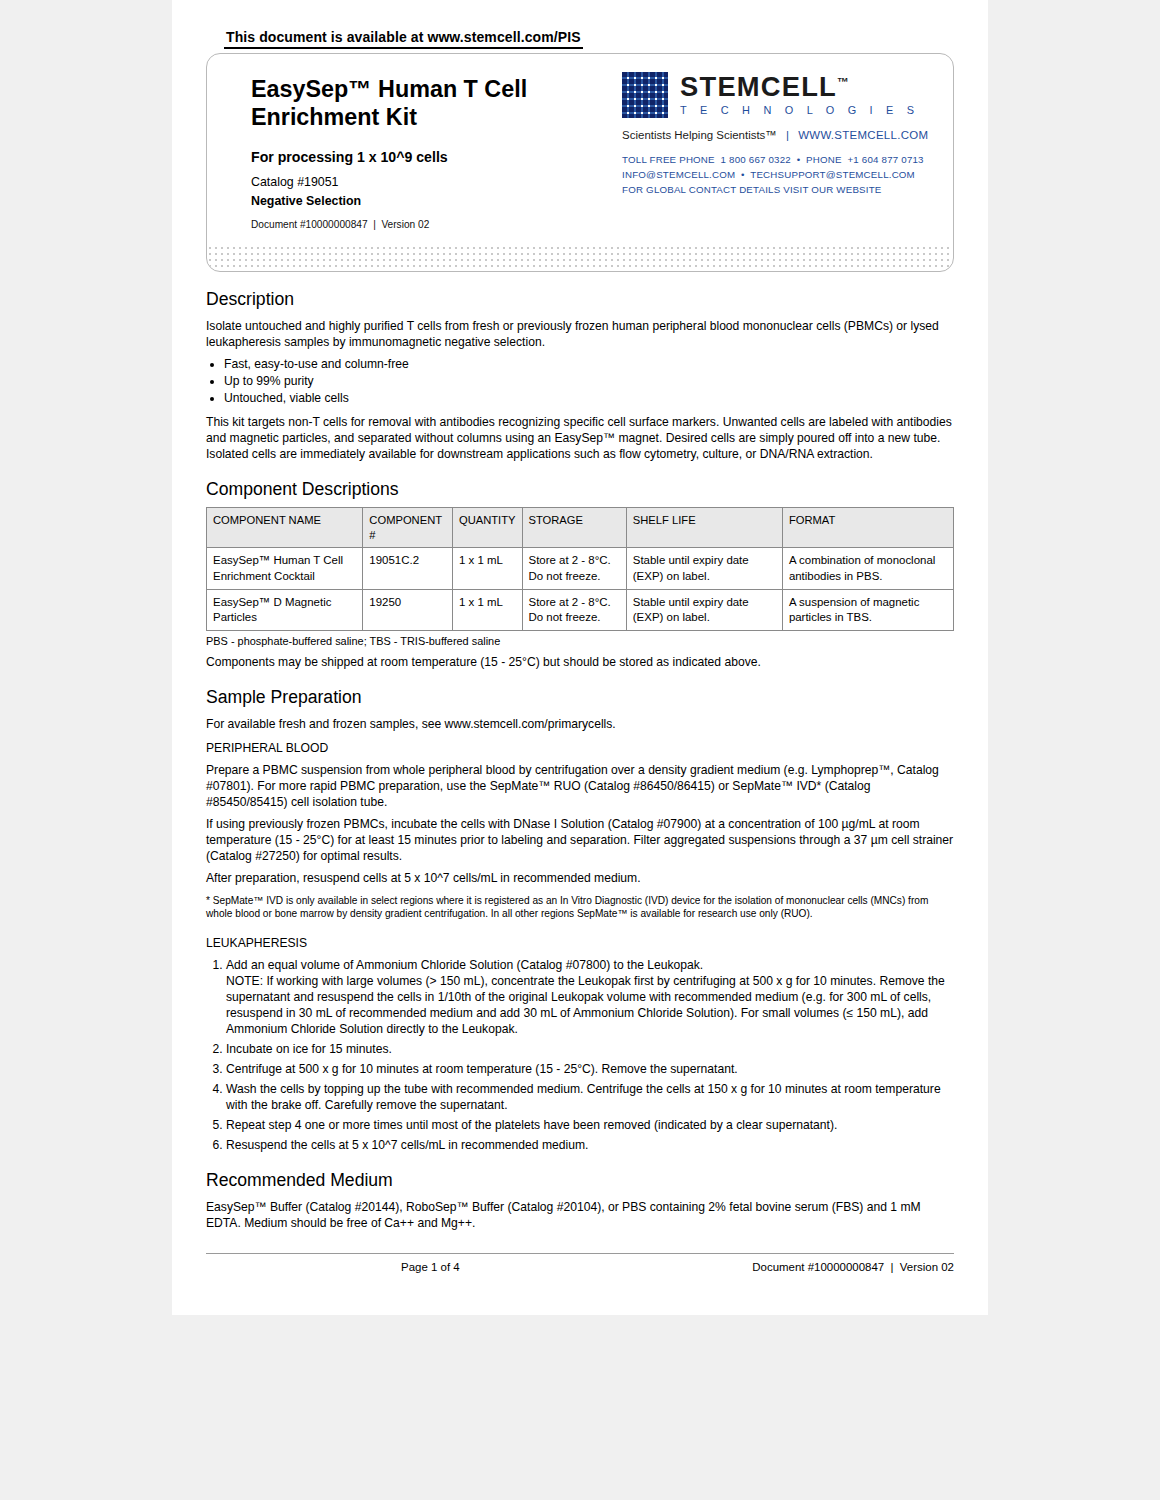This document is available at www.stemcell.com/PIS
EasySep™ Human T Cell
Enrichment Kit
For processing 1 x 10^9 cells
Catalog #19051
Negative Selection
Document #10000000847 | Version 02
STEMCELL™
T E C H N O L O G I E S
Scientists Helping Scientists™ | WWW.STEMCELL.COM
TOLL FREE PHONE 1 800 667 0322 • PHONE +1 604 877 0713
INFO@STEMCELL.COM • TECHSUPPORT@STEMCELL.COM
FOR GLOBAL CONTACT DETAILS VISIT OUR WEBSITE
Description
Isolate untouched and highly purified T cells from fresh or previously frozen human peripheral blood mononuclear cells (PBMCs) or lysed leukapheresis samples by immunomagnetic negative selection.
Fast, easy-to-use and column-free
Up to 99% purity
Untouched, viable cells
This kit targets non-T cells for removal with antibodies recognizing specific cell surface markers. Unwanted cells are labeled with antibodies and magnetic particles, and separated without columns using an EasySep™ magnet. Desired cells are simply poured off into a new tube. Isolated cells are immediately available for downstream applications such as flow cytometry, culture, or DNA/RNA extraction.
Component Descriptions
| COMPONENT NAME | COMPONENT # | QUANTITY | STORAGE | SHELF LIFE | FORMAT |
| --- | --- | --- | --- | --- | --- |
| EasySep™ Human T Cell Enrichment Cocktail | 19051C.2 | 1 x 1 mL | Store at 2 - 8°C. Do not freeze. | Stable until expiry date (EXP) on label. | A combination of monoclonal antibodies in PBS. |
| EasySep™ D Magnetic Particles | 19250 | 1 x 1 mL | Store at 2 - 8°C. Do not freeze. | Stable until expiry date (EXP) on label. | A suspension of magnetic particles in TBS. |
PBS - phosphate-buffered saline; TBS - TRIS-buffered saline
Components may be shipped at room temperature (15 - 25°C) but should be stored as indicated above.
Sample Preparation
For available fresh and frozen samples, see www.stemcell.com/primarycells.
PERIPHERAL BLOOD
Prepare a PBMC suspension from whole peripheral blood by centrifugation over a density gradient medium (e.g. Lymphoprep™, Catalog #07801). For more rapid PBMC preparation, use the SepMate™ RUO (Catalog #86450/86415) or SepMate™ IVD* (Catalog #85450/85415) cell isolation tube.
If using previously frozen PBMCs, incubate the cells with DNase I Solution (Catalog #07900) at a concentration of 100 µg/mL at room temperature (15 - 25°C) for at least 15 minutes prior to labeling and separation. Filter aggregated suspensions through a 37 µm cell strainer (Catalog #27250) for optimal results.
After preparation, resuspend cells at 5 x 10^7 cells/mL in recommended medium.
* SepMate™ IVD is only available in select regions where it is registered as an In Vitro Diagnostic (IVD) device for the isolation of mononuclear cells (MNCs) from whole blood or bone marrow by density gradient centrifugation. In all other regions SepMate™ is available for research use only (RUO).
LEUKAPHERESIS
Add an equal volume of Ammonium Chloride Solution (Catalog #07800) to the Leukopak. NOTE: If working with large volumes (> 150 mL), concentrate the Leukopak first by centrifuging at 500 x g for 10 minutes. Remove the supernatant and resuspend the cells in 1/10th of the original Leukopak volume with recommended medium (e.g. for 300 mL of cells, resuspend in 30 mL of recommended medium and add 30 mL of Ammonium Chloride Solution). For small volumes (≤ 150 mL), add Ammonium Chloride Solution directly to the Leukopak.
Incubate on ice for 15 minutes.
Centrifuge at 500 x g for 10 minutes at room temperature (15 - 25°C). Remove the supernatant.
Wash the cells by topping up the tube with recommended medium. Centrifuge the cells at 150 x g for 10 minutes at room temperature with the brake off. Carefully remove the supernatant.
Repeat step 4 one or more times until most of the platelets have been removed (indicated by a clear supernatant).
Resuspend the cells at 5 x 10^7 cells/mL in recommended medium.
Recommended Medium
EasySep™ Buffer (Catalog #20144), RoboSep™ Buffer (Catalog #20104), or PBS containing 2% fetal bovine serum (FBS) and 1 mM EDTA. Medium should be free of Ca++ and Mg++.
Page 1 of 4
Document #10000000847 | Version 02